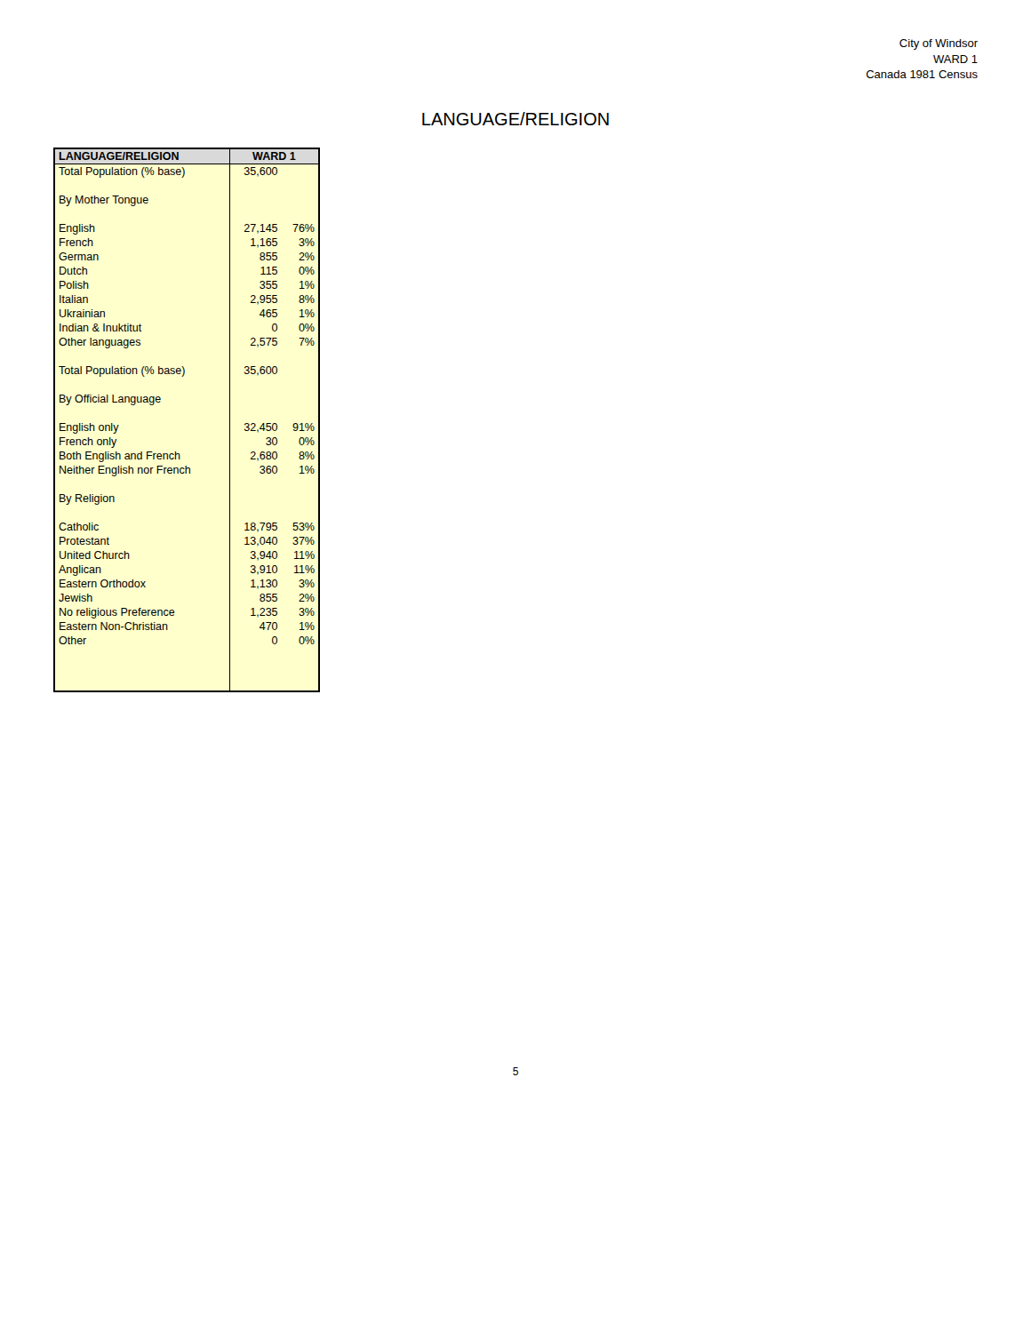City of Windsor
WARD 1
Canada 1981 Census
LANGUAGE/RELIGION
| LANGUAGE/RELIGION | WARD 1 |
| --- | --- |
| Total Population (% base) | 35,600 | |
| By Mother Tongue | | |
| English | 27,145 | 76% |
| French | 1,165 | 3% |
| German | 855 | 2% |
| Dutch | 115 | 0% |
| Polish | 355 | 1% |
| Italian | 2,955 | 8% |
| Ukrainian | 465 | 1% |
| Indian & Inuktitut | 0 | 0% |
| Other languages | 2,575 | 7% |
| Total Population (% base) | 35,600 | |
| By Official Language | | |
| English only | 32,450 | 91% |
| French only | 30 | 0% |
| Both English and French | 2,680 | 8% |
| Neither English nor French | 360 | 1% |
| By Religion | | |
| Catholic | 18,795 | 53% |
| Protestant | 13,040 | 37% |
| United Church | 3,940 | 11% |
| Anglican | 3,910 | 11% |
| Eastern Orthodox | 1,130 | 3% |
| Jewish | 855 | 2% |
| No religious Preference | 1,235 | 3% |
| Eastern Non-Christian | 470 | 1% |
| Other | 0 | 0% |
5